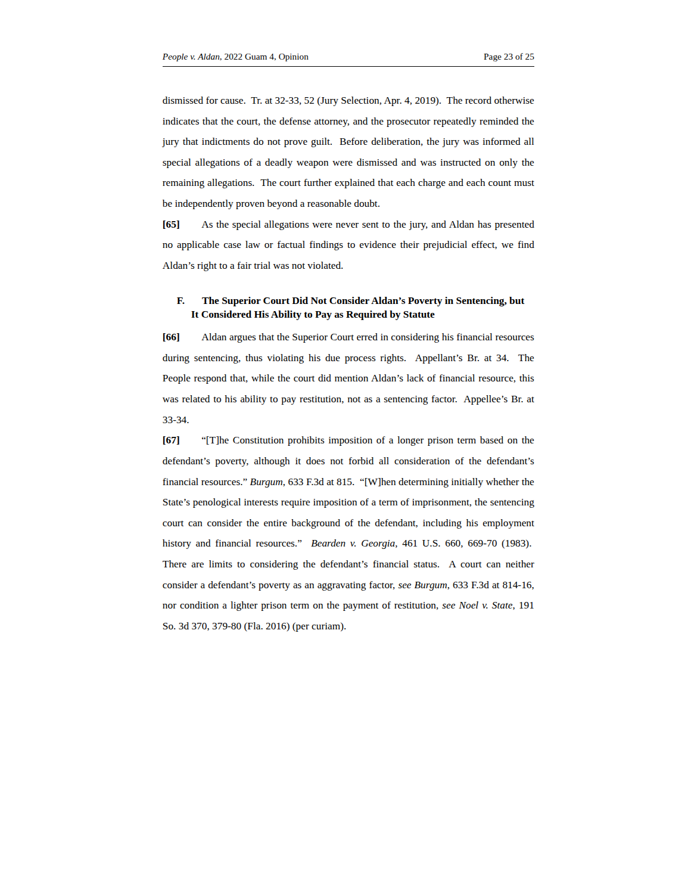People v. Aldan, 2022 Guam 4, Opinion Page 23 of 25
dismissed for cause. Tr. at 32-33, 52 (Jury Selection, Apr. 4, 2019). The record otherwise indicates that the court, the defense attorney, and the prosecutor repeatedly reminded the jury that indictments do not prove guilt. Before deliberation, the jury was informed all special allegations of a deadly weapon were dismissed and was instructed on only the remaining allegations. The court further explained that each charge and each count must be independently proven beyond a reasonable doubt.
[65] As the special allegations were never sent to the jury, and Aldan has presented no applicable case law or factual findings to evidence their prejudicial effect, we find Aldan’s right to a fair trial was not violated.
F. The Superior Court Did Not Consider Aldan’s Poverty in Sentencing, but It Considered His Ability to Pay as Required by Statute
[66] Aldan argues that the Superior Court erred in considering his financial resources during sentencing, thus violating his due process rights. Appellant’s Br. at 34. The People respond that, while the court did mention Aldan’s lack of financial resource, this was related to his ability to pay restitution, not as a sentencing factor. Appellee’s Br. at 33-34.
[67] “[T]he Constitution prohibits imposition of a longer prison term based on the defendant’s poverty, although it does not forbid all consideration of the defendant’s financial resources.” Burgum, 633 F.3d at 815. “[W]hen determining initially whether the State’s penological interests require imposition of a term of imprisonment, the sentencing court can consider the entire background of the defendant, including his employment history and financial resources.” Bearden v. Georgia, 461 U.S. 660, 669-70 (1983). There are limits to considering the defendant’s financial status. A court can neither consider a defendant’s poverty as an aggravating factor, see Burgum, 633 F.3d at 814-16, nor condition a lighter prison term on the payment of restitution, see Noel v. State, 191 So. 3d 370, 379-80 (Fla. 2016) (per curiam).